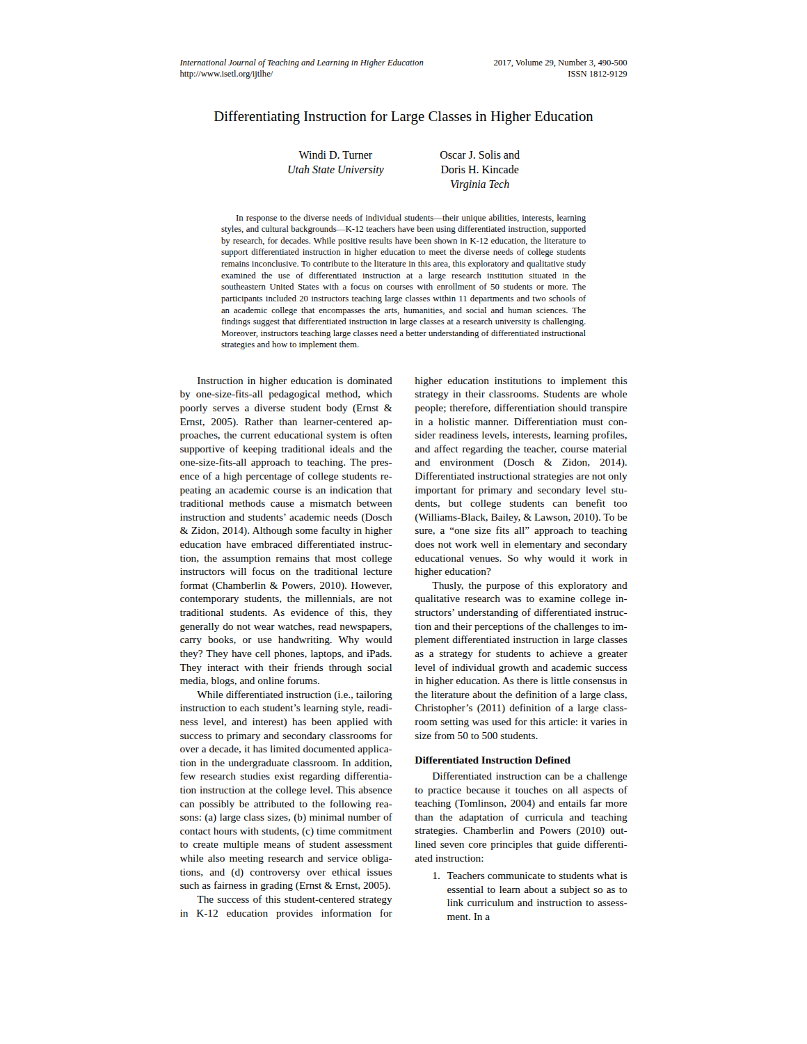| International Journal of Teaching and Learning in Higher Education | 2017, Volume 29, Number 3, 490-500 |
| http://www.isetl.org/ijtlhe/ | ISSN 1812-9129 |
Differentiating Instruction for Large Classes in Higher Education
| Windi D. Turner Utah State University | Oscar J. Solis and Doris H. Kincade Virginia Tech |
In response to the diverse needs of individual students—their unique abilities, interests, learning styles, and cultural backgrounds—K-12 teachers have been using differentiated instruction, supported by research, for decades. While positive results have been shown in K-12 education, the literature to support differentiated instruction in higher education to meet the diverse needs of college students remains inconclusive. To contribute to the literature in this area, this exploratory and qualitative study examined the use of differentiated instruction at a large research institution situated in the southeastern United States with a focus on courses with enrollment of 50 students or more. The participants included 20 instructors teaching large classes within 11 departments and two schools of an academic college that encompasses the arts, humanities, and social and human sciences. The findings suggest that differentiated instruction in large classes at a research university is challenging. Moreover, instructors teaching large classes need a better understanding of differentiated instructional strategies and how to implement them.
Instruction in higher education is dominated by one-size-fits-all pedagogical method, which poorly serves a diverse student body (Ernst & Ernst, 2005). Rather than learner-centered approaches, the current educational system is often supportive of keeping traditional ideals and the one-size-fits-all approach to teaching. The presence of a high percentage of college students repeating an academic course is an indication that traditional methods cause a mismatch between instruction and students’ academic needs (Dosch & Zidon, 2014). Although some faculty in higher education have embraced differentiated instruction, the assumption remains that most college instructors will focus on the traditional lecture format (Chamberlin & Powers, 2010). However, contemporary students, the millennials, are not traditional students. As evidence of this, they generally do not wear watches, read newspapers, carry books, or use handwriting. Why would they? They have cell phones, laptops, and iPads. They interact with their friends through social media, blogs, and online forums.
While differentiated instruction (i.e., tailoring instruction to each student’s learning style, readiness level, and interest) has been applied with success to primary and secondary classrooms for over a decade, it has limited documented application in the undergraduate classroom. In addition, few research studies exist regarding differentiation instruction at the college level. This absence can possibly be attributed to the following reasons: (a) large class sizes, (b) minimal number of contact hours with students, (c) time commitment to create multiple means of student assessment while also meeting research and service obligations, and (d) controversy over ethical issues such as fairness in grading (Ernst & Ernst, 2005).
The success of this student-centered strategy in K-12 education provides information for higher education institutions to implement this strategy in their classrooms. Students are whole people; therefore, differentiation should transpire in a holistic manner. Differentiation must consider readiness levels, interests, learning profiles, and affect regarding the teacher, course material and environment (Dosch & Zidon, 2014). Differentiated instructional strategies are not only important for primary and secondary level students, but college students can benefit too (Williams-Black, Bailey, & Lawson, 2010). To be sure, a “one size fits all” approach to teaching does not work well in elementary and secondary educational venues. So why would it work in higher education?
Thusly, the purpose of this exploratory and qualitative research was to examine college instructors’ understanding of differentiated instruction and their perceptions of the challenges to implement differentiated instruction in large classes as a strategy for students to achieve a greater level of individual growth and academic success in higher education. As there is little consensus in the literature about the definition of a large class, Christopher’s (2011) definition of a large classroom setting was used for this article: it varies in size from 50 to 500 students.
Differentiated Instruction Defined
Differentiated instruction can be a challenge to practice because it touches on all aspects of teaching (Tomlinson, 2004) and entails far more than the adaptation of curricula and teaching strategies. Chamberlin and Powers (2010) outlined seven core principles that guide differentiated instruction:
Teachers communicate to students what is essential to learn about a subject so as to link curriculum and instruction to assessment. In a